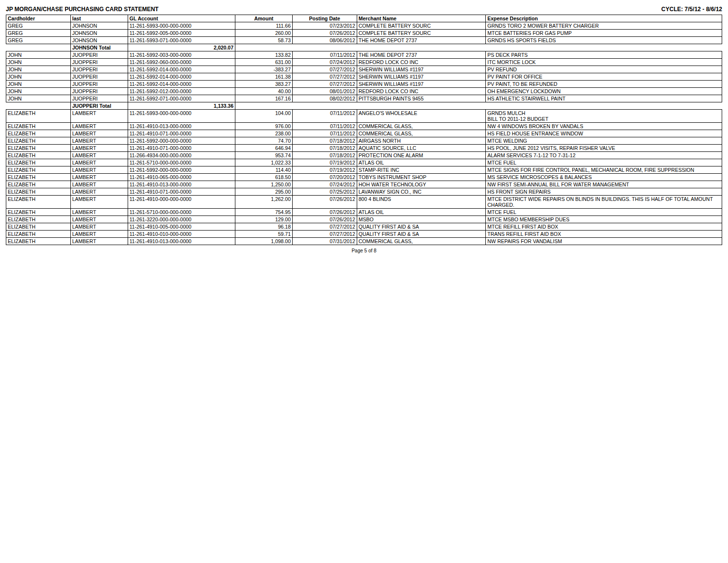JP MORGAN/CHASE PURCHASING CARD STATEMENT CYCLE: 7/5/12 - 8/6/12
| Cardholder | last | GL Account | Amount | Posting Date | Merchant Name | Expense Description |
| --- | --- | --- | --- | --- | --- | --- |
| GREG | JOHNSON | 11-261-5993-000-000-0000 | 111.66 | 07/23/2012 | COMPLETE BATTERY SOURC | GRNDS TORO 2 MOWER BATTERY CHARGER |
| GREG | JOHNSON | 11-261-5992-005-000-0000 | 260.00 | 07/26/2012 | COMPLETE BATTERY SOURC | MTCE BATTERIES FOR GAS PUMP |
| GREG | JOHNSON | 11-261-5993-071-000-0000 | 58.73 | 08/06/2012 | THE HOME DEPOT 2737 | GRNDS HS SPORTS FIELDS |
| | JOHNSON Total | 2,020.07 | | | | |
| JOHN | JUOPPERI | 11-261-5992-003-000-0000 | 133.82 | 07/11/2012 | THE HOME DEPOT 2737 | PS DECK PARTS |
| JOHN | JUOPPERI | 11-261-5992-060-000-0000 | 631.00 | 07/24/2012 | REDFORD LOCK CO INC | ITC MORTICE LOCK |
| JOHN | JUOPPERI | 11-261-5992-014-000-0000 | -383.27 | 07/27/2012 | SHERWIN WILLIAMS #1197 | PV REFUND |
| JOHN | JUOPPERI | 11-261-5992-014-000-0000 | 161.38 | 07/27/2012 | SHERWIN WILLIAMS #1197 | PV PAINT FOR OFFICE |
| JOHN | JUOPPERI | 11-261-5992-014-000-0000 | 383.27 | 07/27/2012 | SHERWIN WILLIAMS #1197 | PV PAINT, TO BE REFUNDED |
| JOHN | JUOPPERI | 11-261-5992-012-000-0000 | 40.00 | 08/01/2012 | REDFORD LOCK CO INC | OH EMERGENCY LOCKDOWN |
| JOHN | JUOPPERI | 11-261-5992-071-000-0000 | 167.16 | 08/02/2012 | PITTSBURGH PAINTS 9455 | HS ATHLETIC STAIRWELL PAINT |
| | JUOPPERI Total | 1,133.36 | | | | |
| ELIZABETH | LAMBERT | 11-261-5993-000-000-0000 | 104.00 | 07/11/2012 | ANGELO'S WHOLESALE | GRNDS MULCH BILL TO 2011-12 BUDGET |
| ELIZABETH | LAMBERT | 11-261-4910-013-000-0000 | 976.00 | 07/11/2012 | COMMERICAL GLASS, | NW 4 WINDOWS BROKEN BY VANDALS |
| ELIZABETH | LAMBERT | 11-261-4910-071-000-0000 | 238.00 | 07/11/2012 | COMMERICAL GLASS, | HS FIELD HOUSE ENTRANCE WINDOW |
| ELIZABETH | LAMBERT | 11-261-5992-000-000-0000 | 74.70 | 07/18/2012 | AIRGASS NORTH | MTCE WELDING |
| ELIZABETH | LAMBERT | 11-261-4910-071-000-0000 | 646.94 | 07/18/2012 | AQUATIC SOURCE, LLC | HS POOL, JUNE 2012 VISITS, REPAIR FISHER VALVE |
| ELIZABETH | LAMBERT | 11-266-4934-000-000-0000 | 953.74 | 07/18/2012 | PROTECTION ONE ALARM | ALARM SERVICES 7-1-12 TO 7-31-12 |
| ELIZABETH | LAMBERT | 11-261-5710-000-000-0000 | 1,022.33 | 07/19/2012 | ATLAS OIL | MTCE FUEL |
| ELIZABETH | LAMBERT | 11-261-5992-000-000-0000 | 114.40 | 07/19/2012 | STAMP-RITE INC | MTCE SIGNS FOR FIRE CONTROL PANEL, MECHANICAL ROOM, FIRE SUPPRESSION |
| ELIZABETH | LAMBERT | 11-261-4910-065-000-0000 | 618.50 | 07/20/2012 | TOBYS INSTRUMENT SHOP | MS SERVICE MICROSCOPES & BALANCES |
| ELIZABETH | LAMBERT | 11-261-4910-013-000-0000 | 1,250.00 | 07/24/2012 | HOH WATER TECHNOLOGY | NW FIRST SEMI-ANNUAL BILL FOR WATER MANAGEMENT |
| ELIZABETH | LAMBERT | 11-261-4910-071-000-0000 | 295.00 | 07/25/2012 | LAVANWAY SIGN CO., INC | HS FRONT SIGN REPAIRS |
| ELIZABETH | LAMBERT | 11-261-4910-000-000-0000 | 1,262.00 | 07/26/2012 | 800 4 BLINDS | MTCE DISTRICT WIDE REPAIRS ON BLINDS IN BUILDINGS. THIS IS HALF OF TOTAL AMOUNT CHARGED. |
| ELIZABETH | LAMBERT | 11-261-5710-000-000-0000 | 754.95 | 07/26/2012 | ATLAS OIL | MTCE FUEL |
| ELIZABETH | LAMBERT | 11-261-3220-000-000-0000 | 129.00 | 07/26/2012 | MSBO | MTCE MSBO MEMBERSHIP DUES |
| ELIZABETH | LAMBERT | 11-261-4910-005-000-0000 | 96.18 | 07/27/2012 | QUALITY FIRST AID & SA | MTCE REFILL FIRST AID BOX |
| ELIZABETH | LAMBERT | 11-261-4910-010-000-0000 | 59.71 | 07/27/2012 | QUALITY FIRST AID & SA | TRANS REFILL FIRST AID BOX |
| ELIZABETH | LAMBERT | 11-261-4910-013-000-0000 | 1,098.00 | 07/31/2012 | COMMERICAL GLASS, | NW REPAIRS FOR VANDALISM |
Page 5 of 8